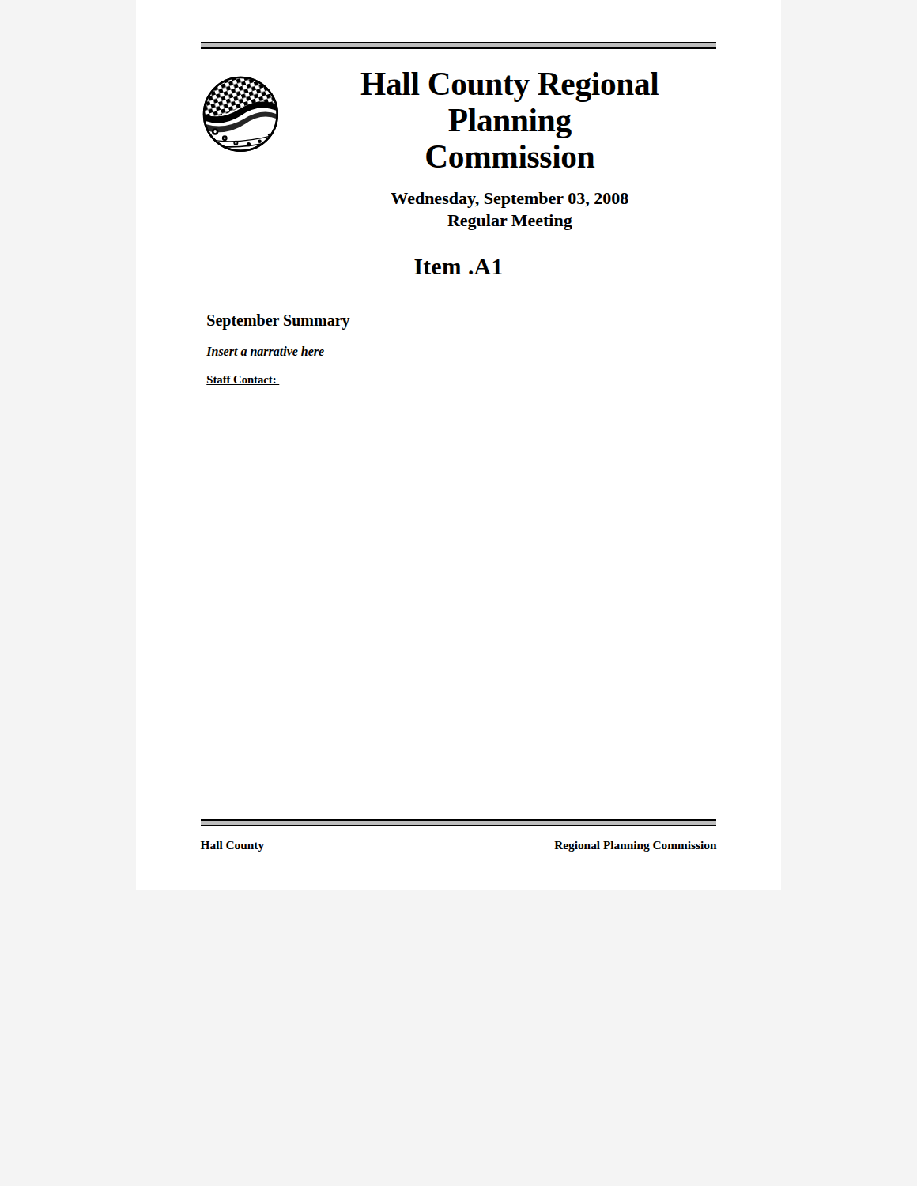Hall County Regional Planning
Commission
Wednesday, September 03, 2008
Regular Meeting
Item .A1
September Summary
Insert a narrative here
Staff Contact:
Hall County
Regional Planning Commission